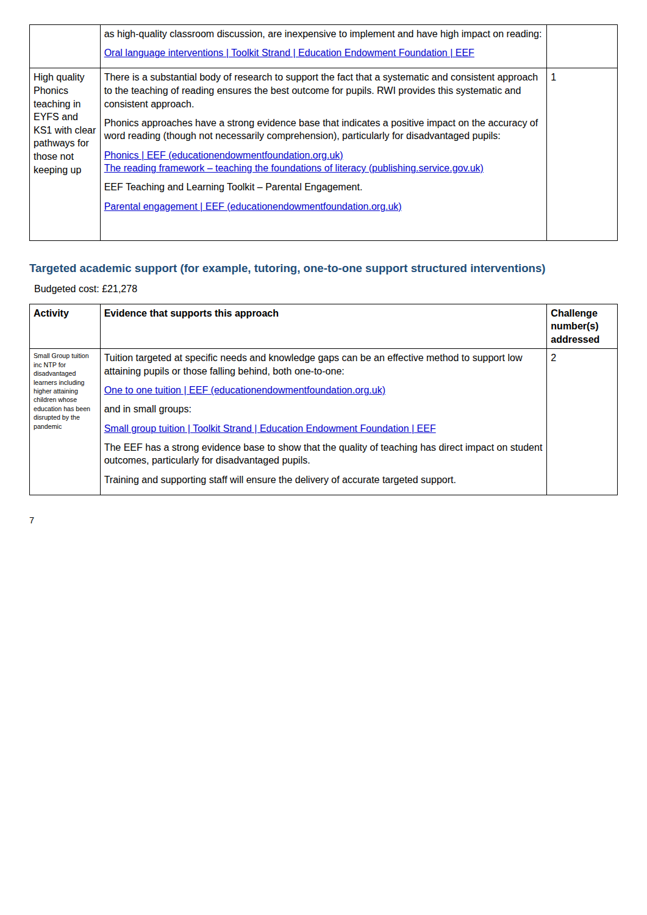| | as high-quality classroom discussion, are inexpensive to implement and have high impact on reading: Oral language interventions / Toolkit Strand / Education Endowment Foundation / EEF | |
| High quality Phonics teaching in EYFS and KS1 with clear pathways for those not keeping up | There is a substantial body of research to support the fact that a systematic and consistent approach to the teaching of reading ensures the best outcome for pupils. RWI provides this systematic and consistent approach. Phonics approaches have a strong evidence base that indicates a positive impact on the accuracy of word reading (though not necessarily comprehension), particularly for disadvantaged pupils: Phonics / EEF (educationendowmentfoundation.org.uk) The reading framework – teaching the foundations of literacy (publishing.service.gov.uk) EEF Teaching and Learning Toolkit – Parental Engagement. Parental engagement / EEF (educationendowmentfoundation.org.uk) | 1 |
Targeted academic support (for example, tutoring, one-to-one support structured interventions)
Budgeted cost: £21,278
| Activity | Evidence that supports this approach | Challenge number(s) addressed |
| --- | --- | --- |
| Small Group tuition inc NTP for disadvantaged learners including higher attaining children whose education has been disrupted by the pandemic | Tuition targeted at specific needs and knowledge gaps can be an effective method to support low attaining pupils or those falling behind, both one-to-one: One to one tuition / EEF (educationendowmentfoundation.org.uk) and in small groups: Small group tuition / Toolkit Strand / Education Endowment Foundation / EEF The EEF has a strong evidence base to show that the quality of teaching has direct impact on student outcomes, particularly for disadvantaged pupils. Training and supporting staff will ensure the delivery of accurate targeted support. | 2 |
7